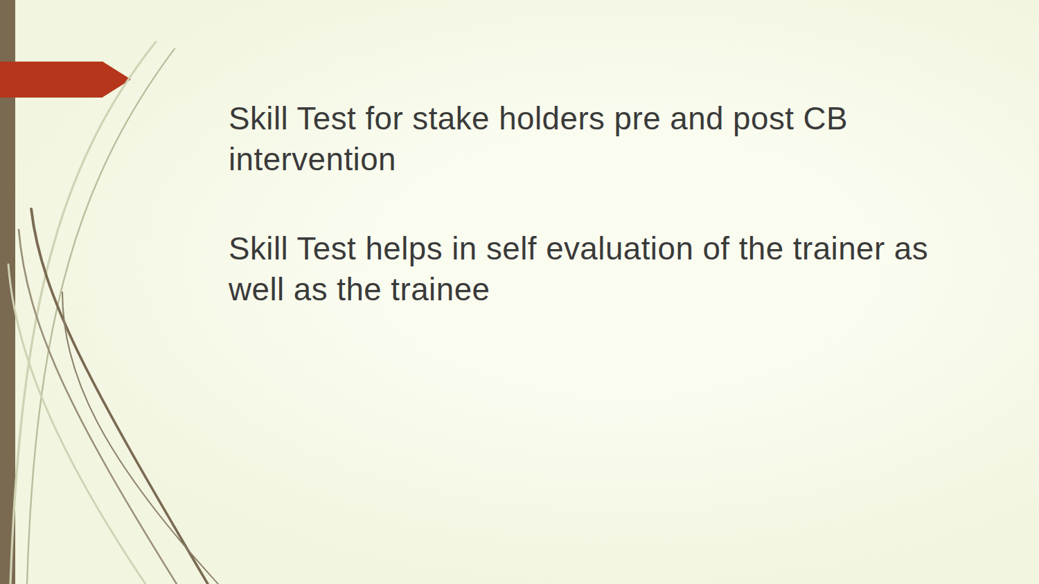Skill Test for stake holders pre and post CB intervention
Skill Test helps in self evaluation of the trainer as well as the trainee